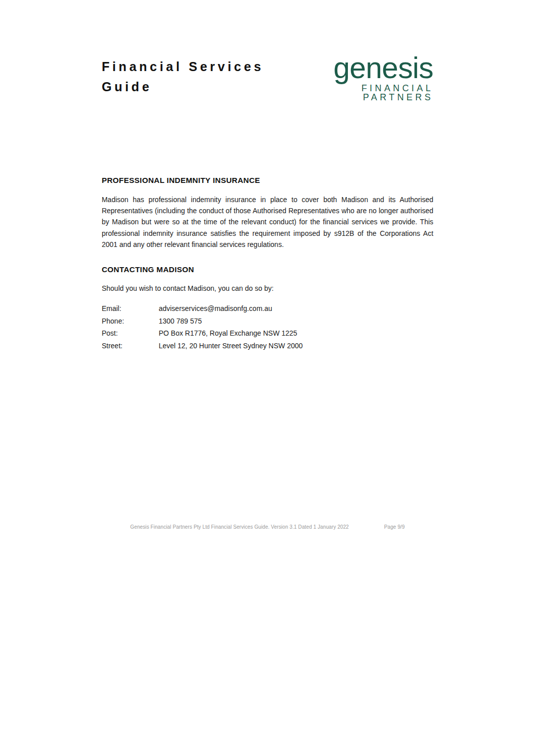Financial Services Guide
genesis FINANCIAL PARTNERS
PROFESSIONAL INDEMNITY INSURANCE
Madison has professional indemnity insurance in place to cover both Madison and its Authorised Representatives (including the conduct of those Authorised Representatives who are no longer authorised by Madison but were so at the time of the relevant conduct) for the financial services we provide. This professional indemnity insurance satisfies the requirement imposed by s912B of the Corporations Act 2001 and any other relevant financial services regulations.
CONTACTING MADISON
Should you wish to contact Madison, you can do so by:
| Email: | adviserservices@madisonfg.com.au |
| Phone: | 1300 789 575 |
| Post: | PO Box R1776, Royal Exchange NSW 1225 |
| Street: | Level 12, 20 Hunter Street Sydney NSW 2000 |
Genesis Financial Partners Pty Ltd Financial Services Guide. Version 3.1 Dated 1 January 2022 Page 9/9